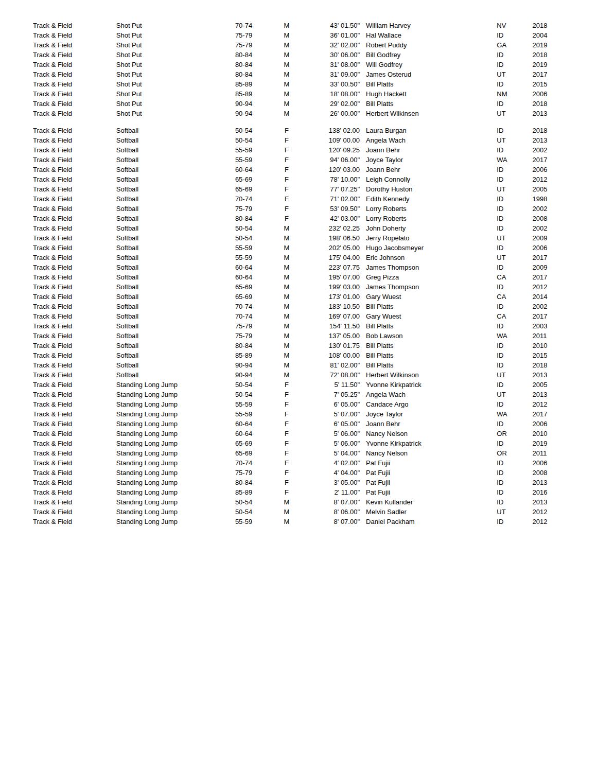| Track & Field | Shot Put | 70-74 | M | 43' 01.50" | William Harvey | NV | 2018 |
| Track & Field | Shot Put | 75-79 | M | 36' 01.00" | Hal Wallace | ID | 2004 |
| Track & Field | Shot Put | 75-79 | M | 32' 02.00" | Robert Puddy | GA | 2019 |
| Track & Field | Shot Put | 80-84 | M | 30' 06.00" | Bill Godfrey | ID | 2018 |
| Track & Field | Shot Put | 80-84 | M | 31' 08.00" | Will Godfrey | ID | 2019 |
| Track & Field | Shot Put | 80-84 | M | 31' 09.00" | James Osterud | UT | 2017 |
| Track & Field | Shot Put | 85-89 | M | 33' 00.50" | Bill Platts | ID | 2015 |
| Track & Field | Shot Put | 85-89 | M | 18' 08.00" | Hugh Hackett | NM | 2006 |
| Track & Field | Shot Put | 90-94 | M | 29' 02.00" | Bill Platts | ID | 2018 |
| Track & Field | Shot Put | 90-94 | M | 26' 00.00" | Herbert Wilkinsen | UT | 2013 |
| Track & Field | Softball | 50-54 | F | 138' 02.00 | Laura Burgan | ID | 2018 |
| Track & Field | Softball | 50-54 | F | 109' 00.00 | Angela Wach | UT | 2013 |
| Track & Field | Softball | 55-59 | F | 120' 09.25 | Joann Behr | ID | 2002 |
| Track & Field | Softball | 55-59 | F | 94' 06.00" | Joyce Taylor | WA | 2017 |
| Track & Field | Softball | 60-64 | F | 120' 03.00 | Joann Behr | ID | 2006 |
| Track & Field | Softball | 65-69 | F | 78' 10.00" | Leigh Connolly | ID | 2012 |
| Track & Field | Softball | 65-69 | F | 77' 07.25" | Dorothy Huston | UT | 2005 |
| Track & Field | Softball | 70-74 | F | 71' 02.00" | Edith Kennedy | ID | 1998 |
| Track & Field | Softball | 75-79 | F | 53' 09.50" | Lorry Roberts | ID | 2002 |
| Track & Field | Softball | 80-84 | F | 42' 03.00" | Lorry Roberts | ID | 2008 |
| Track & Field | Softball | 50-54 | M | 232' 02.25 | John Doherty | ID | 2002 |
| Track & Field | Softball | 50-54 | M | 198' 06.50 | Jerry Ropelato | UT | 2009 |
| Track & Field | Softball | 55-59 | M | 202' 05.00 | Hugo Jacobsmeyer | ID | 2006 |
| Track & Field | Softball | 55-59 | M | 175' 04.00 | Eric Johnson | UT | 2017 |
| Track & Field | Softball | 60-64 | M | 223' 07.75 | James Thompson | ID | 2009 |
| Track & Field | Softball | 60-64 | M | 195' 07.00 | Greg Pizza | CA | 2017 |
| Track & Field | Softball | 65-69 | M | 199' 03.00 | James Thompson | ID | 2012 |
| Track & Field | Softball | 65-69 | M | 173' 01.00 | Gary Wuest | CA | 2014 |
| Track & Field | Softball | 70-74 | M | 183' 10.50 | Bill Platts | ID | 2002 |
| Track & Field | Softball | 70-74 | M | 169' 07.00 | Gary Wuest | CA | 2017 |
| Track & Field | Softball | 75-79 | M | 154' 11.50 | Bill Platts | ID | 2003 |
| Track & Field | Softball | 75-79 | M | 137' 05.00 | Bob Lawson | WA | 2011 |
| Track & Field | Softball | 80-84 | M | 130' 01.75 | Bill Platts | ID | 2010 |
| Track & Field | Softball | 85-89 | M | 108' 00.00 | Bill Platts | ID | 2015 |
| Track & Field | Softball | 90-94 | M | 81' 02.00" | Bill Platts | ID | 2018 |
| Track & Field | Softball | 90-94 | M | 72' 08.00" | Herbert Wilkinson | UT | 2013 |
| Track & Field | Standing Long Jump | 50-54 | F | 5' 11.50" | Yvonne Kirkpatrick | ID | 2005 |
| Track & Field | Standing Long Jump | 50-54 | F | 7' 05.25" | Angela Wach | UT | 2013 |
| Track & Field | Standing Long Jump | 55-59 | F | 6' 05.00" | Candace Argo | ID | 2012 |
| Track & Field | Standing Long Jump | 55-59 | F | 5' 07.00" | Joyce Taylor | WA | 2017 |
| Track & Field | Standing Long Jump | 60-64 | F | 6' 05.00" | Joann Behr | ID | 2006 |
| Track & Field | Standing Long Jump | 60-64 | F | 5' 06.00" | Nancy Nelson | OR | 2010 |
| Track & Field | Standing Long Jump | 65-69 | F | 5' 06.00" | Yvonne Kirkpatrick | ID | 2019 |
| Track & Field | Standing Long Jump | 65-69 | F | 5' 04.00" | Nancy Nelson | OR | 2011 |
| Track & Field | Standing Long Jump | 70-74 | F | 4' 02.00" | Pat Fujii | ID | 2006 |
| Track & Field | Standing Long Jump | 75-79 | F | 4' 04.00" | Pat Fujii | ID | 2008 |
| Track & Field | Standing Long Jump | 80-84 | F | 3' 05.00" | Pat Fujii | ID | 2013 |
| Track & Field | Standing Long Jump | 85-89 | F | 2' 11.00" | Pat Fujii | ID | 2016 |
| Track & Field | Standing Long Jump | 50-54 | M | 8' 07.00" | Kevin Kullander | ID | 2013 |
| Track & Field | Standing Long Jump | 50-54 | M | 8' 06.00" | Melvin Sadler | UT | 2012 |
| Track & Field | Standing Long Jump | 55-59 | M | 8' 07.00" | Daniel Packham | ID | 2012 |